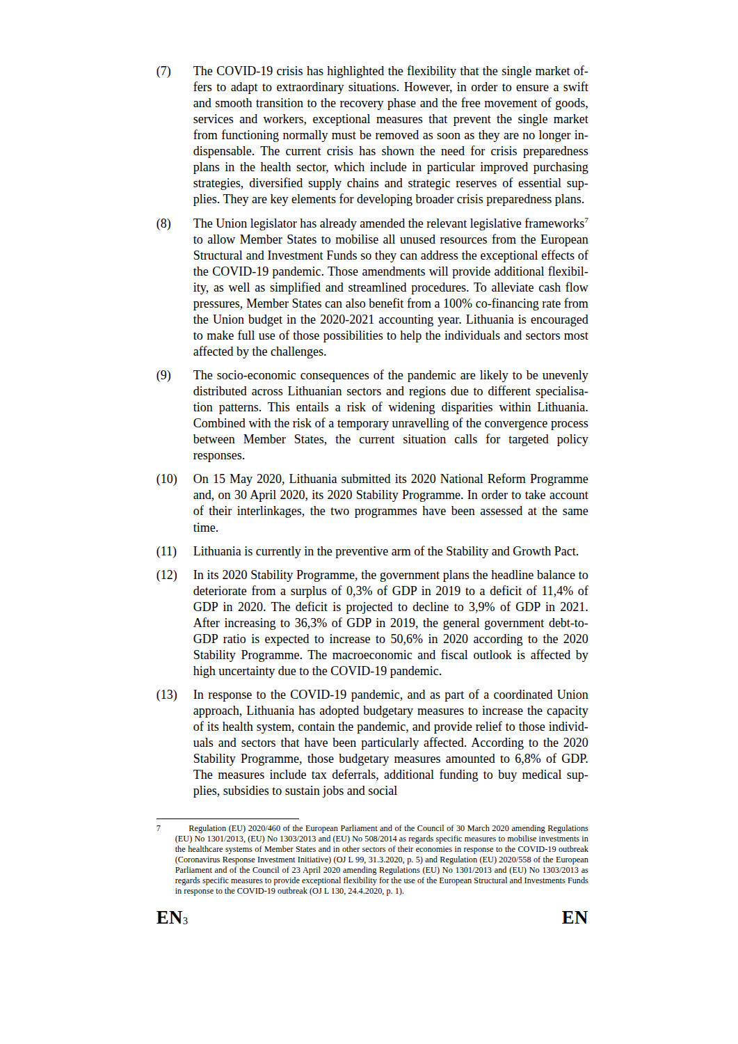(7) The COVID-19 crisis has highlighted the flexibility that the single market offers to adapt to extraordinary situations. However, in order to ensure a swift and smooth transition to the recovery phase and the free movement of goods, services and workers, exceptional measures that prevent the single market from functioning normally must be removed as soon as they are no longer indispensable. The current crisis has shown the need for crisis preparedness plans in the health sector, which include in particular improved purchasing strategies, diversified supply chains and strategic reserves of essential supplies. They are key elements for developing broader crisis preparedness plans.
(8) The Union legislator has already amended the relevant legislative frameworks7 to allow Member States to mobilise all unused resources from the European Structural and Investment Funds so they can address the exceptional effects of the COVID-19 pandemic. Those amendments will provide additional flexibility, as well as simplified and streamlined procedures. To alleviate cash flow pressures, Member States can also benefit from a 100% co-financing rate from the Union budget in the 2020-2021 accounting year. Lithuania is encouraged to make full use of those possibilities to help the individuals and sectors most affected by the challenges.
(9) The socio-economic consequences of the pandemic are likely to be unevenly distributed across Lithuanian sectors and regions due to different specialisation patterns. This entails a risk of widening disparities within Lithuania. Combined with the risk of a temporary unravelling of the convergence process between Member States, the current situation calls for targeted policy responses.
(10) On 15 May 2020, Lithuania submitted its 2020 National Reform Programme and, on 30 April 2020, its 2020 Stability Programme. In order to take account of their interlinkages, the two programmes have been assessed at the same time.
(11) Lithuania is currently in the preventive arm of the Stability and Growth Pact.
(12) In its 2020 Stability Programme, the government plans the headline balance to deteriorate from a surplus of 0,3% of GDP in 2019 to a deficit of 11,4% of GDP in 2020. The deficit is projected to decline to 3,9% of GDP in 2021. After increasing to 36,3% of GDP in 2019, the general government debt-to-GDP ratio is expected to increase to 50,6% in 2020 according to the 2020 Stability Programme. The macroeconomic and fiscal outlook is affected by high uncertainty due to the COVID-19 pandemic.
(13) In response to the COVID-19 pandemic, and as part of a coordinated Union approach, Lithuania has adopted budgetary measures to increase the capacity of its health system, contain the pandemic, and provide relief to those individuals and sectors that have been particularly affected. According to the 2020 Stability Programme, those budgetary measures amounted to 6,8% of GDP. The measures include tax deferrals, additional funding to buy medical supplies, subsidies to sustain jobs and social
7
Regulation (EU) 2020/460 of the European Parliament and of the Council of 30 March 2020 amending Regulations (EU) No 1301/2013, (EU) No 1303/2013 and (EU) No 508/2014 as regards specific measures to mobilise investments in the healthcare systems of Member States and in other sectors of their economies in response to the COVID-19 outbreak (Coronavirus Response Investment Initiative) (OJ L 99, 31.3.2020, p. 5) and Regulation (EU) 2020/558 of the European Parliament and of the Council of 23 April 2020 amending Regulations (EU) No 1301/2013 and (EU) No 1303/2013 as regards specific measures to provide exceptional flexibility for the use of the European Structural and Investments Funds in response to the COVID-19 outbreak (OJ L 130, 24.4.2020, p. 1).
EN 3 EN